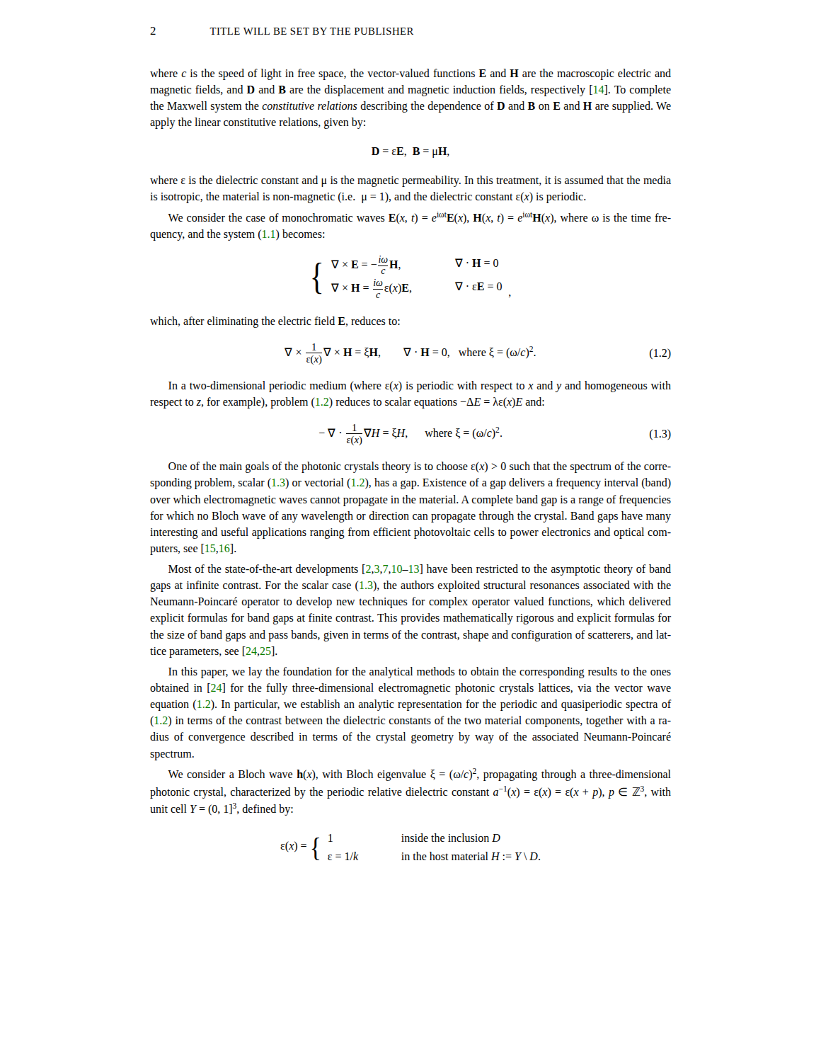2 TITLE WILL BE SET BY THE PUBLISHER
where c is the speed of light in free space, the vector-valued functions E and H are the macroscopic electric and magnetic fields, and D and B are the displacement and magnetic induction fields, respectively [14]. To complete the Maxwell system the constitutive relations describing the dependence of D and B on E and H are supplied. We apply the linear constitutive relations, given by:
D = εE, B = μH,
where ε is the dielectric constant and μ is the magnetic permeability. In this treatment, it is assumed that the media is isotropic, the material is non-magnetic (i.e. μ = 1), and the dielectric constant ε(x) is periodic.
We consider the case of monochromatic waves E(x, t) = eiωtE(x), H(x, t) = eiωtH(x), where ω is the time frequency, and the system (1.1) becomes:
{ ∇ × E = −iω c H, ∇ · H = 0 ∇ × H = iω cε(x)E, ∇ · εE = 0 ,
which, after eliminating the electric field E, reduces to:
∇ × 1 ε(x)∇ × H = ξH, ∇ · H = 0, where ξ = (ω/c)2. (1.2)
In a two-dimensional periodic medium (where ε(x) is periodic with respect to x and y and homogeneous with respect to z, for example), problem (1.2) reduces to scalar equations −ΔE = λε(x)E and:
− ∇ · 1 ε(x)∇H = ξH, where ξ = (ω/c)2. (1.3)
One of the main goals of the photonic crystals theory is to choose ε(x) > 0 such that the spectrum of the corresponding problem, scalar (1.3) or vectorial (1.2), has a gap. Existence of a gap delivers a frequency interval (band) over which electromagnetic waves cannot propagate in the material. A complete band gap is a range of frequencies for which no Bloch wave of any wavelength or direction can propagate through the crystal. Band gaps have many interesting and useful applications ranging from efficient photovoltaic cells to power electronics and optical computers, see [15,16].
Most of the state-of-the-art developments [2,3,7,10–13] have been restricted to the asymptotic theory of band gaps at infinite contrast. For the scalar case (1.3), the authors exploited structural resonances associated with the Neumann-Poincaré operator to develop new techniques for complex operator valued functions, which delivered explicit formulas for band gaps at finite contrast. This provides mathematically rigorous and explicit formulas for the size of band gaps and pass bands, given in terms of the contrast, shape and configuration of scatterers, and lattice parameters, see [24,25].
In this paper, we lay the foundation for the analytical methods to obtain the corresponding results to the ones obtained in [24] for the fully three-dimensional electromagnetic photonic crystals lattices, via the vector wave equation (1.2). In particular, we establish an analytic representation for the periodic and quasiperiodic spectra of (1.2) in terms of the contrast between the dielectric constants of the two material components, together with a radius of convergence described in terms of the crystal geometry by way of the associated Neumann-Poincaré spectrum.
We consider a Bloch wave h(x), with Bloch eigenvalue ξ = (ω/c)2, propagating through a three-dimensional photonic crystal, characterized by the periodic relative dielectric constant a−1(x) = ε(x) = ε(x + p), p ∈ ℤ3, with unit cell Y = (0, 1]3, defined by:
ε(x) = { 1 inside the inclusion D ε = 1/k in the host material H := Y \ D.